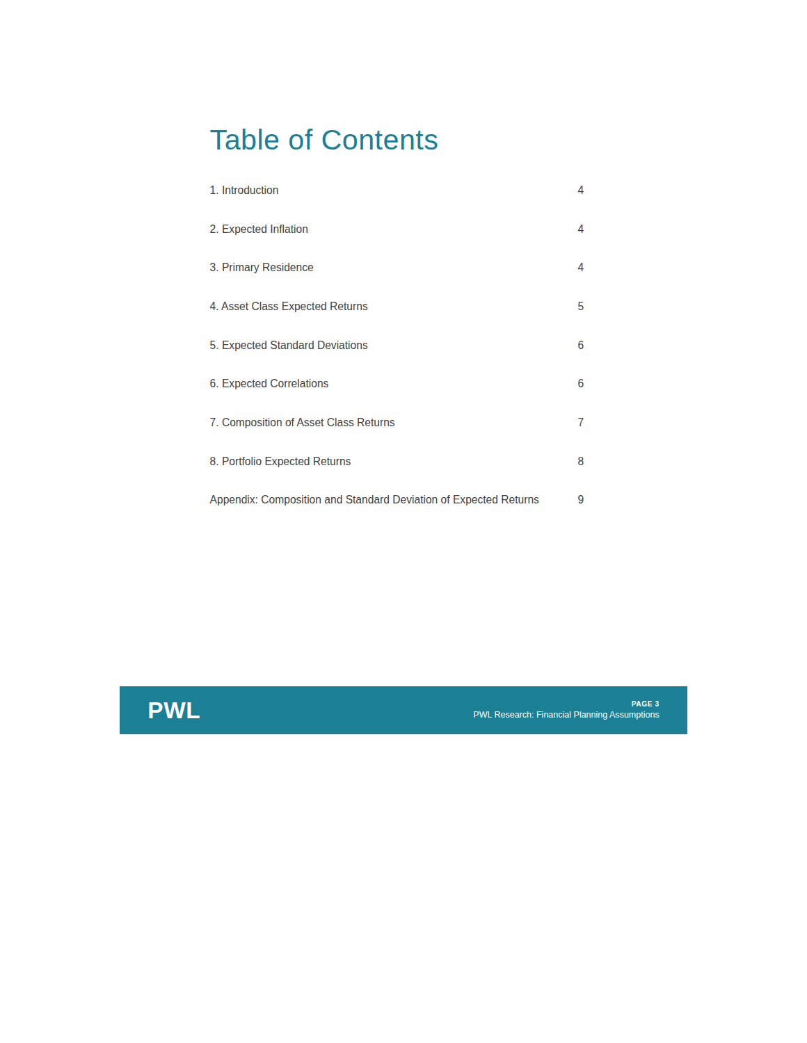Table of Contents
1. Introduction 4
2. Expected Inflation 4
3. Primary Residence 4
4. Asset Class Expected Returns 5
5. Expected Standard Deviations 6
6. Expected Correlations 6
7. Composition of Asset Class Returns 7
8. Portfolio Expected Returns 8
Appendix: Composition and Standard Deviation of Expected Returns 9
PWL
PAGE 3
PWL Research: Financial Planning Assumptions